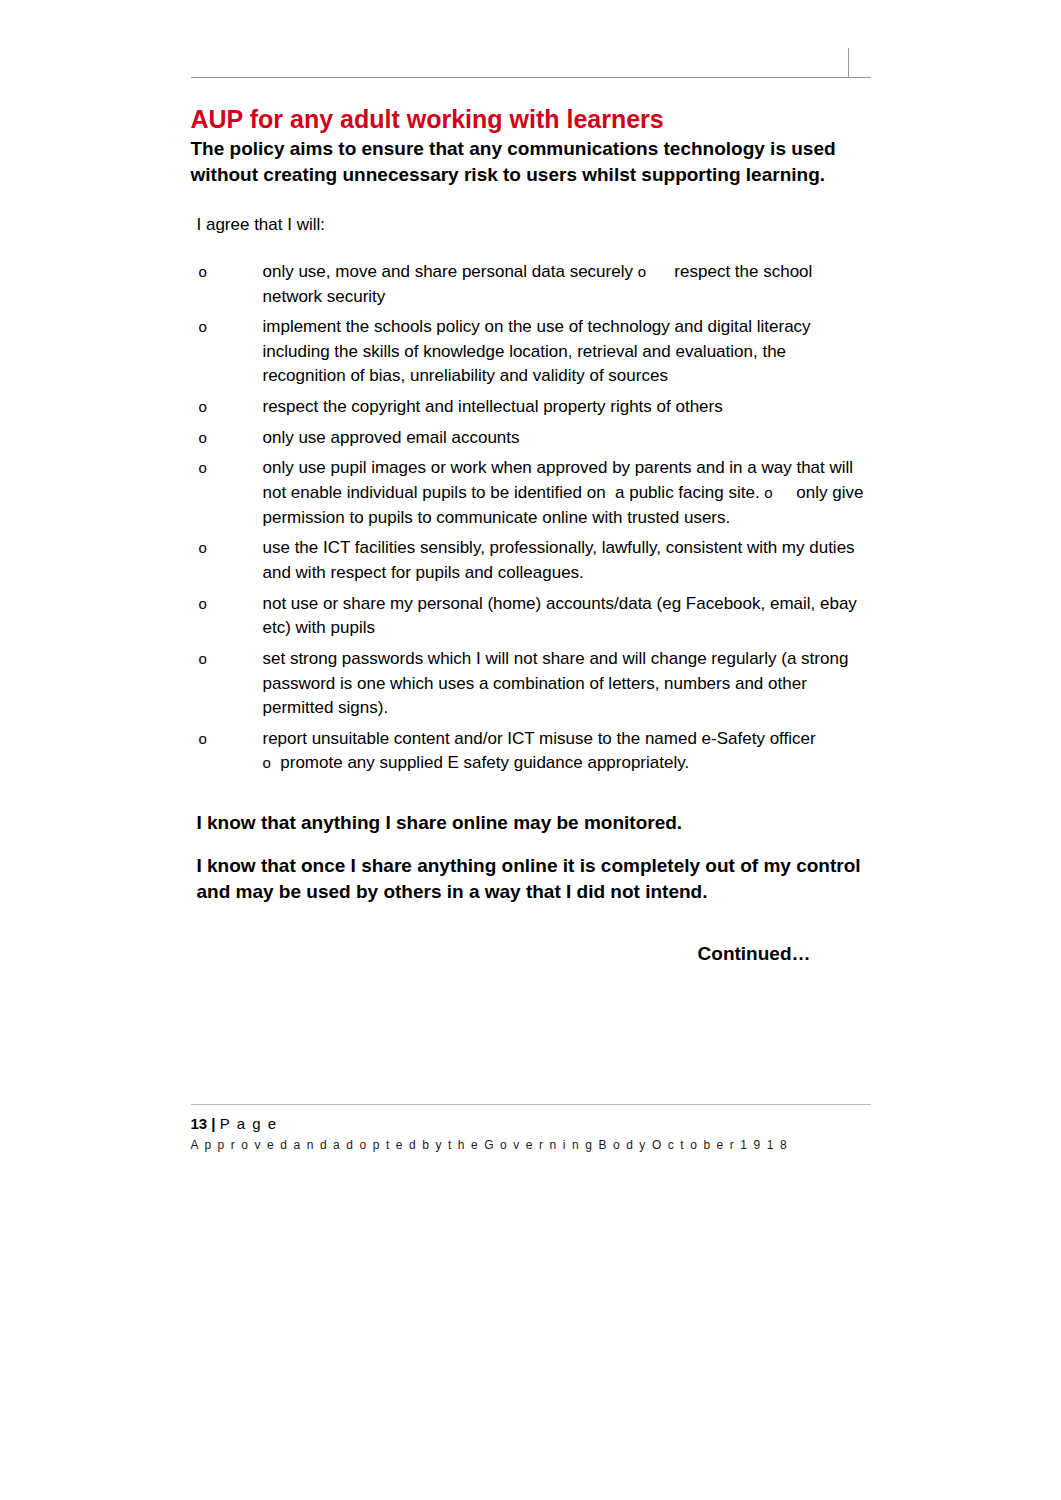AUP for any adult working with learners
The policy aims to ensure that any communications technology is used without creating unnecessary risk to users whilst supporting learning.
I agree that I will:
only use, move and share personal data securely o respect the school network security
implement the schools policy on the use of technology and digital literacy including the skills of knowledge location, retrieval and evaluation, the recognition of bias, unreliability and validity of sources
respect the copyright and intellectual property rights of others
only use approved email accounts
only use pupil images or work when approved by parents and in a way that will not enable individual pupils to be identified on a public facing site. o only give permission to pupils to communicate online with trusted users.
use the ICT facilities sensibly, professionally, lawfully, consistent with my duties and with respect for pupils and colleagues.
not use or share my personal (home) accounts/data (eg Facebook, email, ebay etc) with pupils
set strong passwords which I will not share and will change regularly (a strong password is one which uses a combination of letters, numbers and other permitted signs).
report unsuitable content and/or ICT misuse to the named e-Safety officer o promote any supplied E safety guidance appropriately.
I know that anything I share online may be monitored.
I know that once I share anything online it is completely out of my control and may be used by others in a way that I did not intend.
Continued…
13 | P a g e
A p p r o v e d a n d a d o p t e d b y t h e G o v e r n i n g B o d y O c t o b e r 1 9 1 8